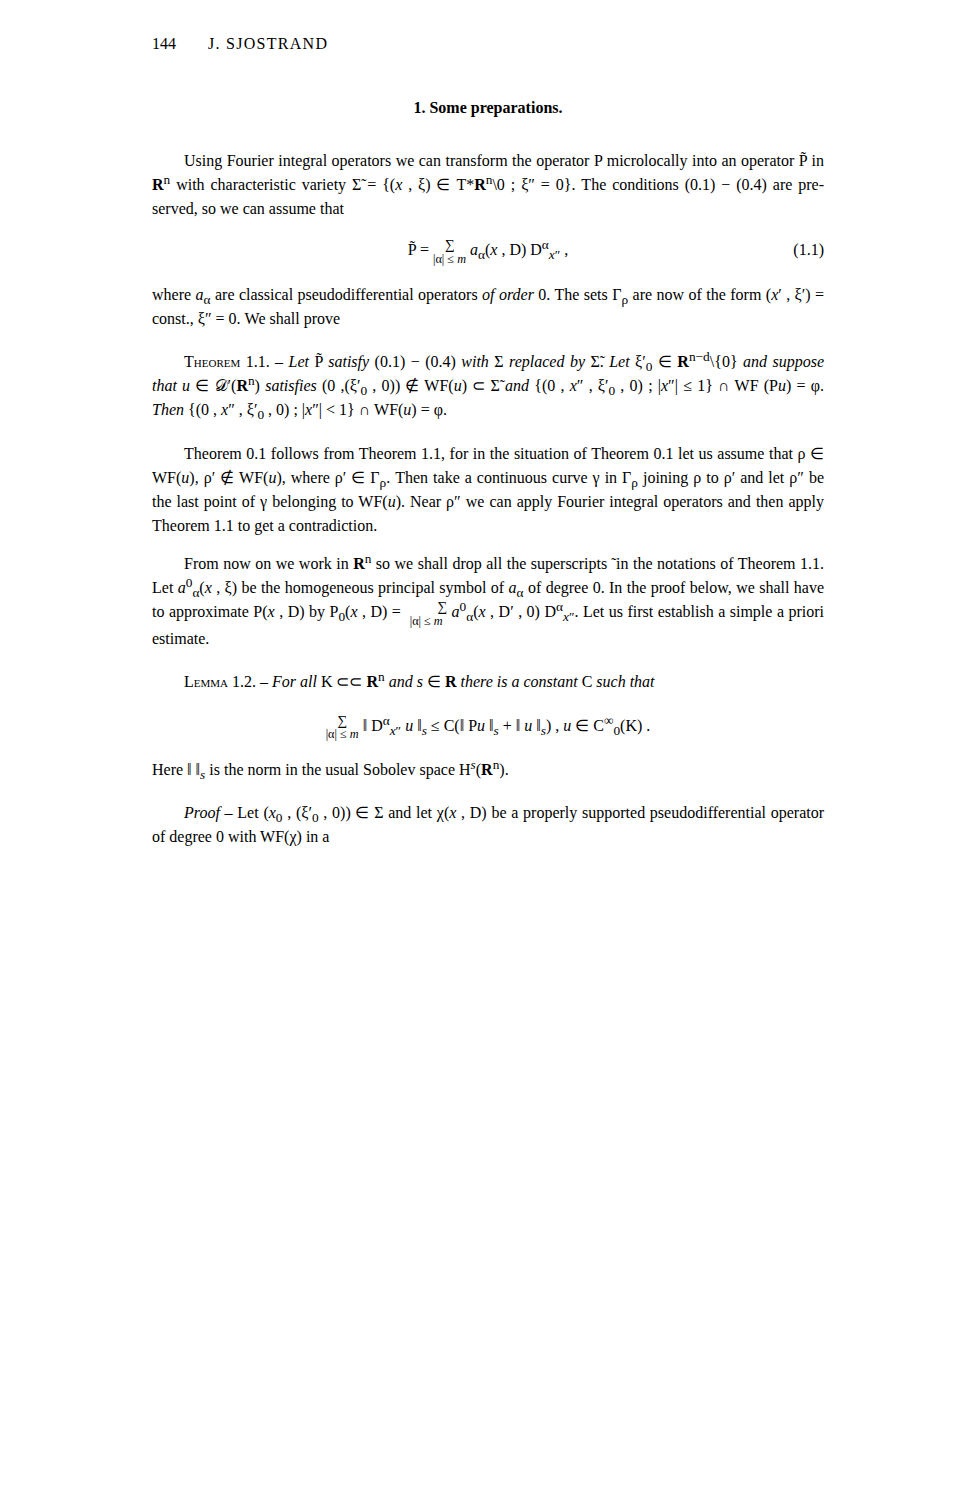144 J. SJOSTRAND
1. Some preparations.
Using Fourier integral operators we can transform the operator P microlocally into an operator P̃ in Rn with characteristic variety Σ̃ = {(x , ξ) ∈ T*Rn\0 ; ξ″ = 0}. The conditions (0.1) − (0.4) are preserved, so we can assume that
P̃ = ∑
|α| ≤ m aα(x , D) Dαx″ , (1.1)
where aα are classical pseudodifferential operators of order 0. The sets Γρ are now of the form (x′ , ξ′) = const., ξ″ = 0. We shall prove
Theorem 1.1. – Let P̃ satisfy (0.1) − (0.4) with Σ replaced by Σ̃. Let ξ′0 ∈ Rn−d\{0} and suppose that u ∈ 𝒟′(Rn) satisfies (0 ,(ξ′0 , 0)) ∉ WF(u) ⊂ Σ̃ and {(0 , x″ , ξ′0 , 0) ; |x″| ≤ 1} ∩ WF (Pu) = φ. Then {(0 , x″ , ξ′0 , 0) ; |x″| < 1} ∩ WF(u) = φ.
Theorem 0.1 follows from Theorem 1.1, for in the situation of Theorem 0.1 let us assume that ρ ∈ WF(u), ρ′ ∉ WF(u), where ρ′ ∈ Γρ. Then take a continuous curve γ in Γρ joining ρ to ρ′ and let ρ″ be the last point of γ belonging to WF(u). Near ρ″ we can apply Fourier integral operators and then apply Theorem 1.1 to get a contradiction.
From now on we work in Rn so we shall drop all the superscripts ̃ in the notations of Theorem 1.1. Let a0α(x , ξ) be the homogeneous principal symbol of aα of degree 0. In the proof below, we shall have to approximate P(x , D) by P0(x , D) = ∑
|α| ≤ m a0α(x , D′ , 0) Dαx″. Let us first establish a simple a priori estimate.
Lemma 1.2. – For all K ⊂⊂ Rn and s ∈ R there is a constant C such that
∑
|α| ≤ m ‖ Dαx″ u ‖s ≤ C(‖ Pu ‖s + ‖ u ‖s) , u ∈ C∞0(K) .
Here ‖ ‖s is the norm in the usual Sobolev space Hs(Rn).
Proof – Let (x0 , (ξ′0 , 0)) ∈ Σ and let χ(x , D) be a properly supported pseudodifferential operator of degree 0 with WF(χ) in a